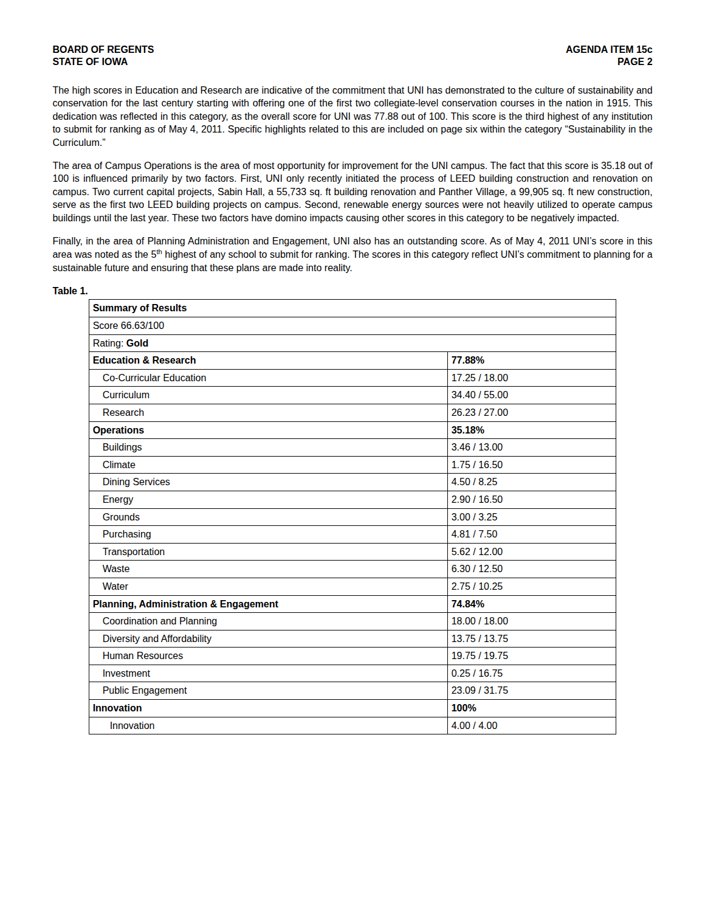BOARD OF REGENTS
STATE OF IOWA
AGENDA ITEM 15c
PAGE 2
The high scores in Education and Research are indicative of the commitment that UNI has demonstrated to the culture of sustainability and conservation for the last century starting with offering one of the first two collegiate-level conservation courses in the nation in 1915. This dedication was reflected in this category, as the overall score for UNI was 77.88 out of 100. This score is the third highest of any institution to submit for ranking as of May 4, 2011. Specific highlights related to this are included on page six within the category “Sustainability in the Curriculum.”
The area of Campus Operations is the area of most opportunity for improvement for the UNI campus. The fact that this score is 35.18 out of 100 is influenced primarily by two factors. First, UNI only recently initiated the process of LEED building construction and renovation on campus. Two current capital projects, Sabin Hall, a 55,733 sq. ft building renovation and Panther Village, a 99,905 sq. ft new construction, serve as the first two LEED building projects on campus. Second, renewable energy sources were not heavily utilized to operate campus buildings until the last year. These two factors have domino impacts causing other scores in this category to be negatively impacted.
Finally, in the area of Planning Administration and Engagement, UNI also has an outstanding score. As of May 4, 2011 UNI’s score in this area was noted as the 5th highest of any school to submit for ranking. The scores in this category reflect UNI’s commitment to planning for a sustainable future and ensuring that these plans are made into reality.
Table 1.
| Summary of Results |
| Score 66.63/100 |
| Rating: Gold |
| Education & Research | 77.88% |
| Co-Curricular Education | 17.25 / 18.00 |
| Curriculum | 34.40 / 55.00 |
| Research | 26.23 / 27.00 |
| Operations | 35.18% |
| Buildings | 3.46 / 13.00 |
| Climate | 1.75 / 16.50 |
| Dining Services | 4.50 / 8.25 |
| Energy | 2.90 / 16.50 |
| Grounds | 3.00 / 3.25 |
| Purchasing | 4.81 / 7.50 |
| Transportation | 5.62 / 12.00 |
| Waste | 6.30 / 12.50 |
| Water | 2.75 / 10.25 |
| Planning, Administration & Engagement | 74.84% |
| Coordination and Planning | 18.00 / 18.00 |
| Diversity and Affordability | 13.75 / 13.75 |
| Human Resources | 19.75 / 19.75 |
| Investment | 0.25 / 16.75 |
| Public Engagement | 23.09 / 31.75 |
| Innovation | 100% |
| Innovation | 4.00 / 4.00 |